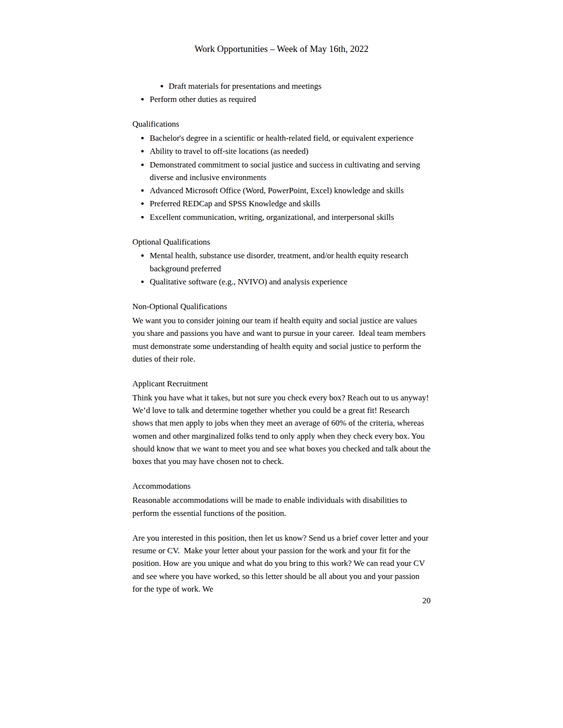Work Opportunities – Week of May 16th, 2022
Draft materials for presentations and meetings
Perform other duties as required
Qualifications
Bachelor's degree in a scientific or health-related field, or equivalent experience
Ability to travel to off-site locations (as needed)
Demonstrated commitment to social justice and success in cultivating and serving diverse and inclusive environments
Advanced Microsoft Office (Word, PowerPoint, Excel) knowledge and skills
Preferred REDCap and SPSS Knowledge and skills
Excellent communication, writing, organizational, and interpersonal skills
Optional Qualifications
Mental health, substance use disorder, treatment, and/or health equity research background preferred
Qualitative software (e.g., NVIVO) and analysis experience
Non-Optional Qualifications
We want you to consider joining our team if health equity and social justice are values you share and passions you have and want to pursue in your career. Ideal team members must demonstrate some understanding of health equity and social justice to perform the duties of their role.
Applicant Recruitment
Think you have what it takes, but not sure you check every box? Reach out to us anyway! We’d love to talk and determine together whether you could be a great fit! Research shows that men apply to jobs when they meet an average of 60% of the criteria, whereas women and other marginalized folks tend to only apply when they check every box. You should know that we want to meet you and see what boxes you checked and talk about the boxes that you may have chosen not to check.
Accommodations
Reasonable accommodations will be made to enable individuals with disabilities to perform the essential functions of the position.
Are you interested in this position, then let us know? Send us a brief cover letter and your resume or CV. Make your letter about your passion for the work and your fit for the position. How are you unique and what do you bring to this work? We can read your CV and see where you have worked, so this letter should be all about you and your passion for the type of work. We
20